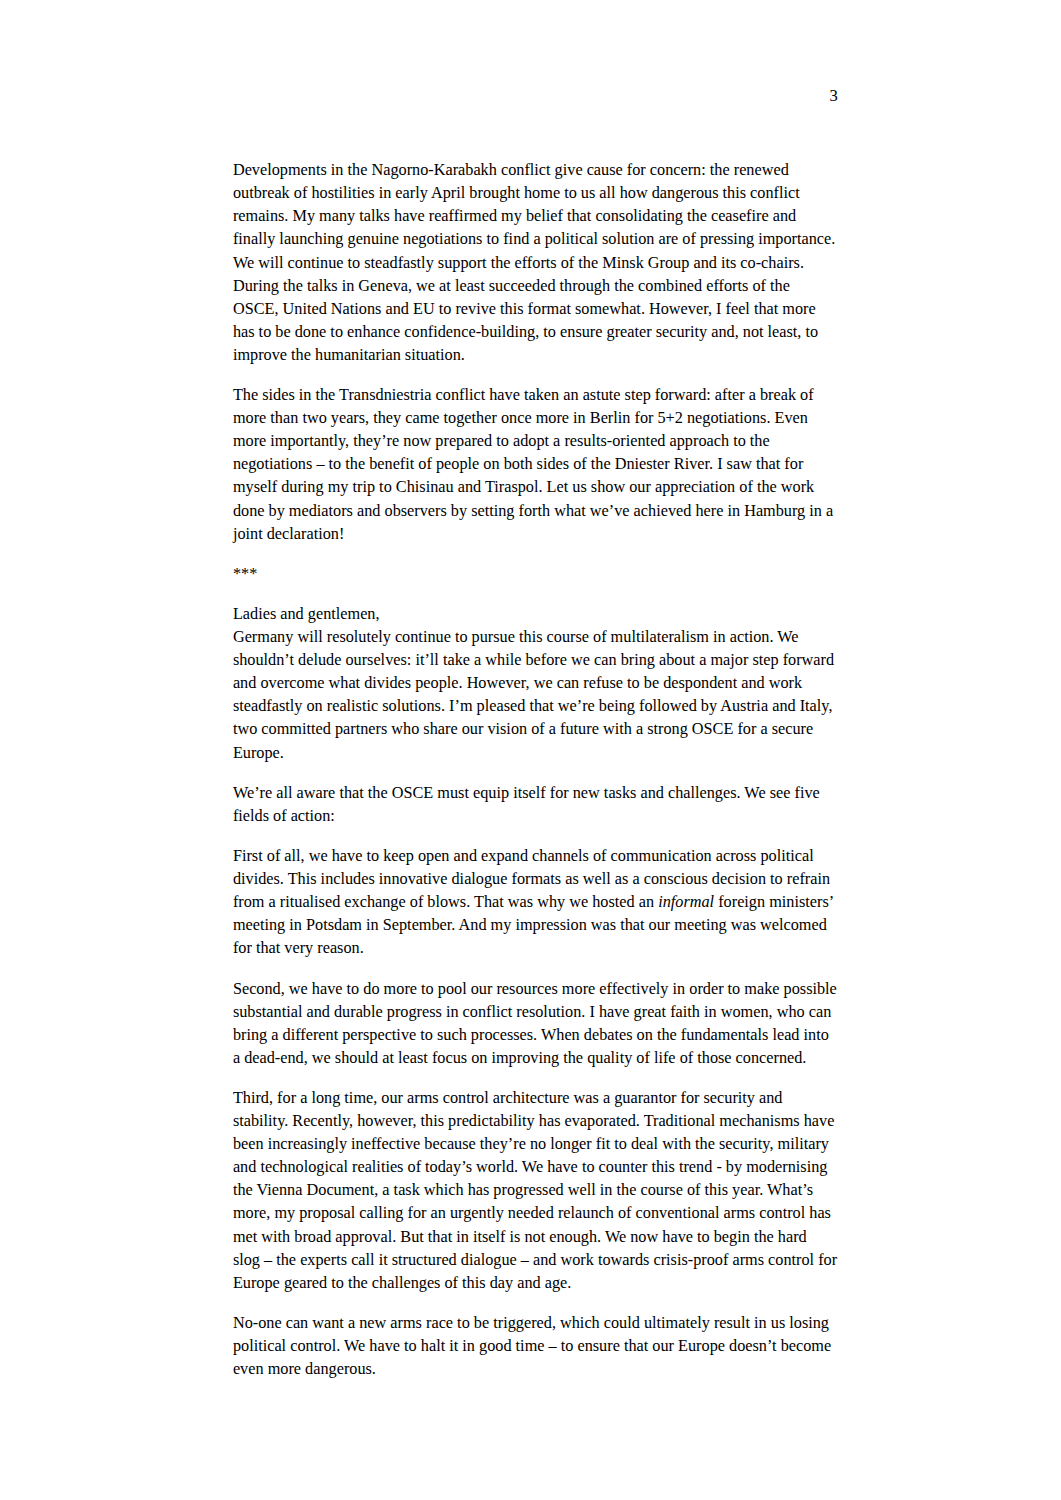3
Developments in the Nagorno-Karabakh conflict give cause for concern: the renewed outbreak of hostilities in early April brought home to us all how dangerous this conflict remains. My many talks have reaffirmed my belief that consolidating the ceasefire and finally launching genuine negotiations to find a political solution are of pressing importance. We will continue to steadfastly support the efforts of the Minsk Group and its co-chairs. During the talks in Geneva, we at least succeeded through the combined efforts of the OSCE, United Nations and EU to revive this format somewhat. However, I feel that more has to be done to enhance confidence-building, to ensure greater security and, not least, to improve the humanitarian situation.
The sides in the Transdniestria conflict have taken an astute step forward: after a break of more than two years, they came together once more in Berlin for 5+2 negotiations. Even more importantly, they’re now prepared to adopt a results-oriented approach to the negotiations – to the benefit of people on both sides of the Dniester River. I saw that for myself during my trip to Chisinau and Tiraspol. Let us show our appreciation of the work done by mediators and observers by setting forth what we’ve achieved here in Hamburg in a joint declaration!
***
Ladies and gentlemen,
Germany will resolutely continue to pursue this course of multilateralism in action. We shouldn’t delude ourselves: it’ll take a while before we can bring about a major step forward and overcome what divides people. However, we can refuse to be despondent and work steadfastly on realistic solutions. I’m pleased that we’re being followed by Austria and Italy, two committed partners who share our vision of a future with a strong OSCE for a secure Europe.
We’re all aware that the OSCE must equip itself for new tasks and challenges. We see five fields of action:
First of all, we have to keep open and expand channels of communication across political divides. This includes innovative dialogue formats as well as a conscious decision to refrain from a ritualised exchange of blows. That was why we hosted an informal foreign ministers’ meeting in Potsdam in September. And my impression was that our meeting was welcomed for that very reason.
Second, we have to do more to pool our resources more effectively in order to make possible substantial and durable progress in conflict resolution. I have great faith in women, who can bring a different perspective to such processes. When debates on the fundamentals lead into a dead-end, we should at least focus on improving the quality of life of those concerned.
Third, for a long time, our arms control architecture was a guarantor for security and stability. Recently, however, this predictability has evaporated. Traditional mechanisms have been increasingly ineffective because they’re no longer fit to deal with the security, military and technological realities of today’s world. We have to counter this trend - by modernising the Vienna Document, a task which has progressed well in the course of this year. What’s more, my proposal calling for an urgently needed relaunch of conventional arms control has met with broad approval. But that in itself is not enough. We now have to begin the hard slog – the experts call it structured dialogue – and work towards crisis-proof arms control for Europe geared to the challenges of this day and age.
No-one can want a new arms race to be triggered, which could ultimately result in us losing political control. We have to halt it in good time – to ensure that our Europe doesn’t become even more dangerous.